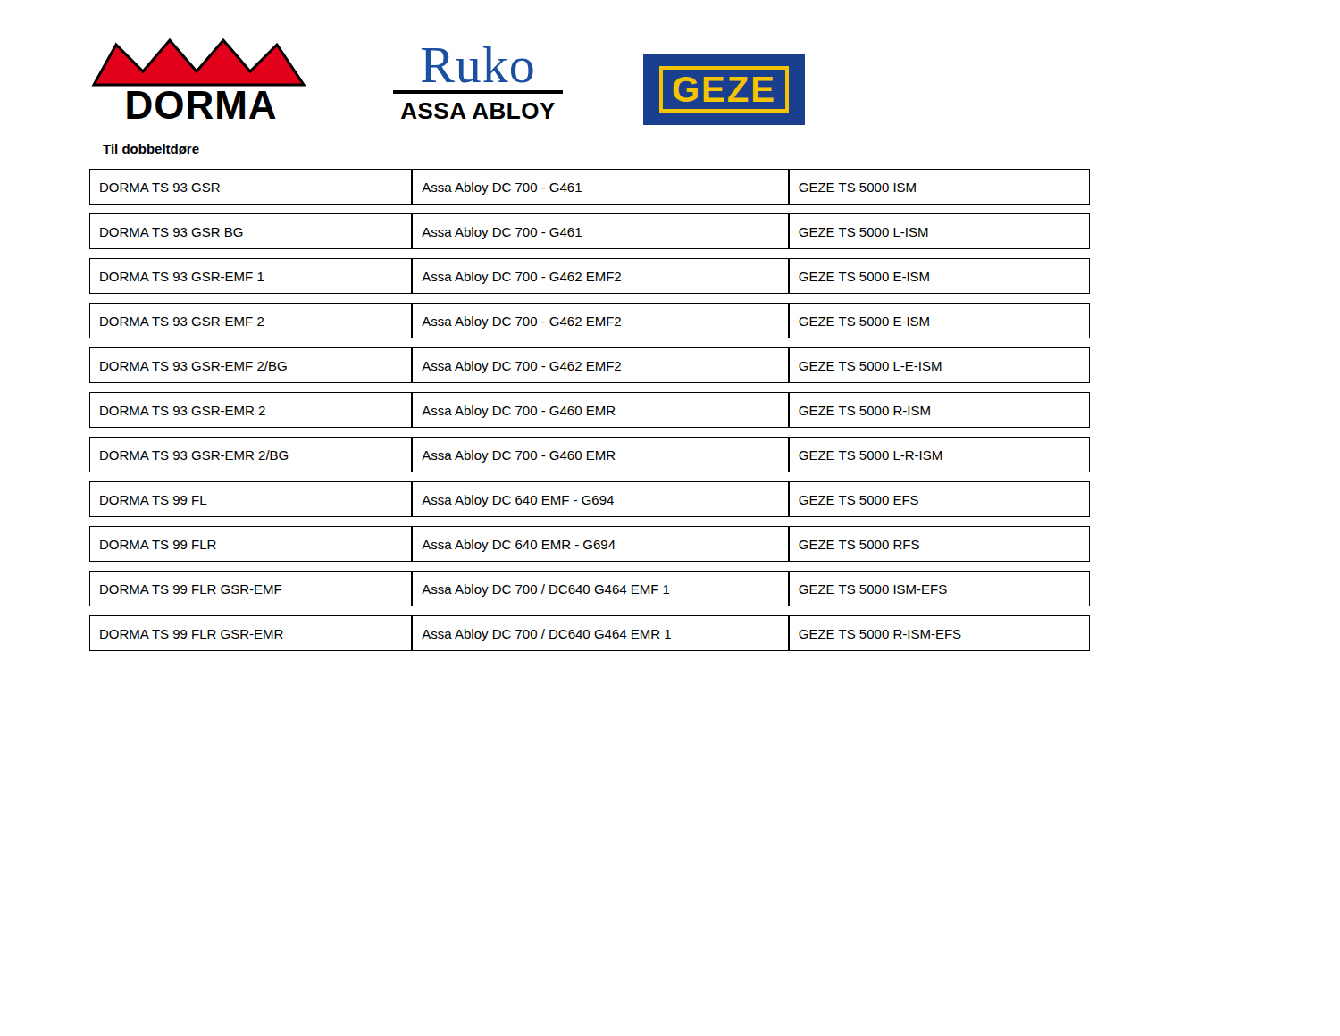DORMA
Ruko
ASSA ABLOY
GEZE
Til dobbeltdøre
| DORMA TS 93 GSR | Assa Abloy DC 700 - G461 | GEZE TS 5000 ISM |
| DORMA TS 93 GSR BG | Assa Abloy DC 700 - G461 | GEZE TS 5000 L-ISM |
| DORMA TS 93 GSR-EMF 1 | Assa Abloy DC 700 - G462 EMF2 | GEZE TS 5000 E-ISM |
| DORMA TS 93 GSR-EMF 2 | Assa Abloy DC 700 - G462 EMF2 | GEZE TS 5000 E-ISM |
| DORMA TS 93 GSR-EMF 2/BG | Assa Abloy DC 700 - G462 EMF2 | GEZE TS 5000 L-E-ISM |
| DORMA TS 93 GSR-EMR 2 | Assa Abloy DC 700 - G460 EMR | GEZE TS 5000 R-ISM |
| DORMA TS 93 GSR-EMR 2/BG | Assa Abloy DC 700 - G460 EMR | GEZE TS 5000 L-R-ISM |
| DORMA TS 99 FL | Assa Abloy DC 640 EMF - G694 | GEZE TS 5000 EFS |
| DORMA TS 99 FLR | Assa Abloy DC 640 EMR - G694 | GEZE TS 5000 RFS |
| DORMA TS 99 FLR GSR-EMF | Assa Abloy DC 700 / DC640 G464 EMF 1 | GEZE TS 5000 ISM-EFS |
| DORMA TS 99 FLR GSR-EMR | Assa Abloy DC 700 / DC640 G464 EMR 1 | GEZE TS 5000 R-ISM-EFS |